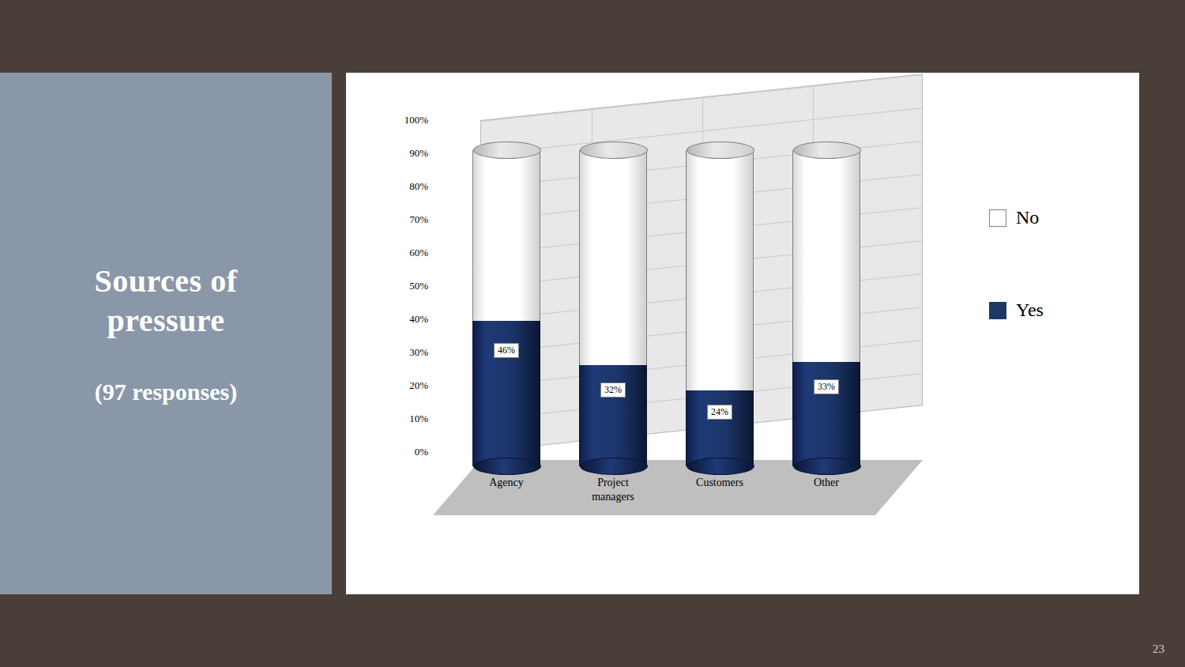Sources of
pressure
(97 responses)
100% 90% 80% 70% 60% 50% 40% 30% 20% 10% 0%
46%
32%
24%
33%
Agency
Project
managers
Customers
Other
No
Yes
23